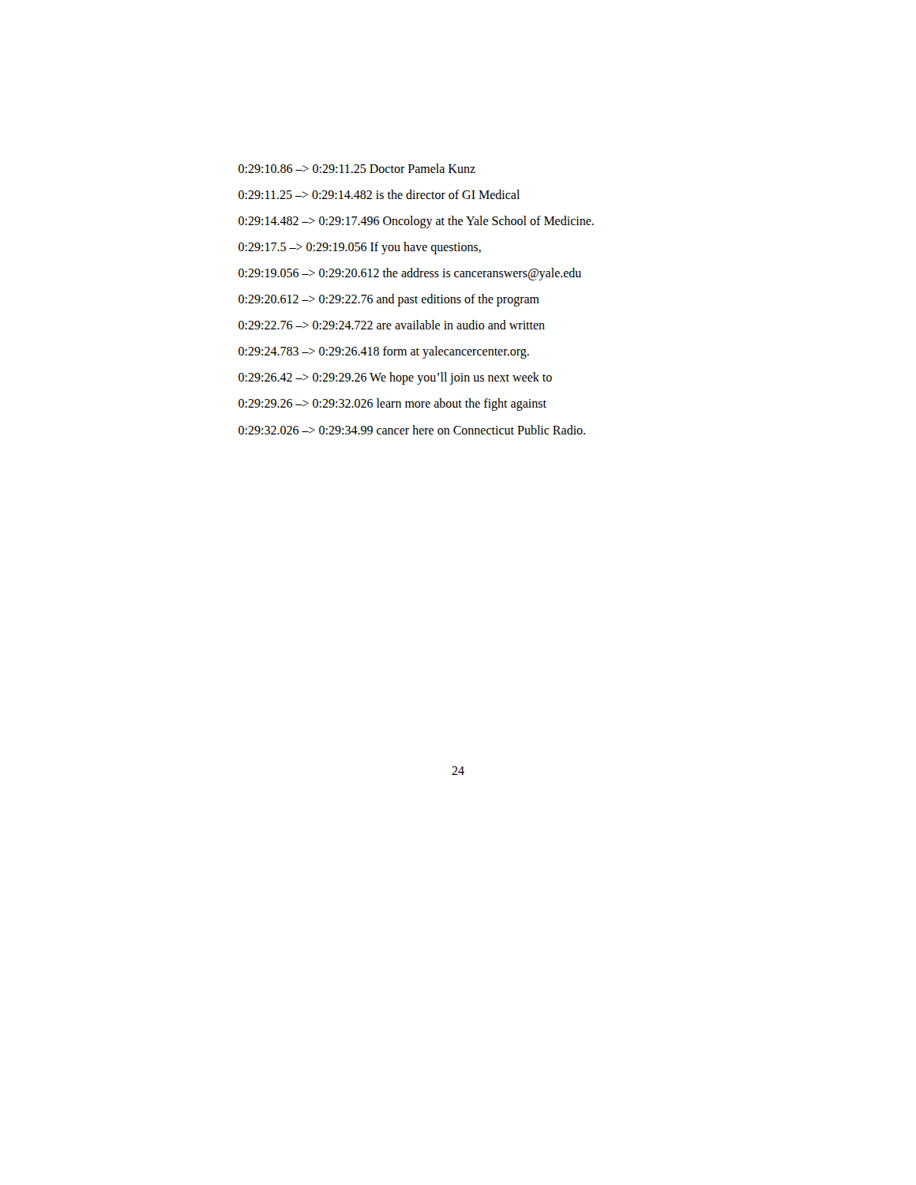0:29:10.86 –> 0:29:11.25 Doctor Pamela Kunz
0:29:11.25 –> 0:29:14.482 is the director of GI Medical
0:29:14.482 –> 0:29:17.496 Oncology at the Yale School of Medicine.
0:29:17.5 –> 0:29:19.056 If you have questions,
0:29:19.056 –> 0:29:20.612 the address is canceranswers@yale.edu
0:29:20.612 –> 0:29:22.76 and past editions of the program
0:29:22.76 –> 0:29:24.722 are available in audio and written
0:29:24.783 –> 0:29:26.418 form at yalecancercenter.org.
0:29:26.42 –> 0:29:29.26 We hope you’ll join us next week to
0:29:29.26 –> 0:29:32.026 learn more about the fight against
0:29:32.026 –> 0:29:34.99 cancer here on Connecticut Public Radio.
24